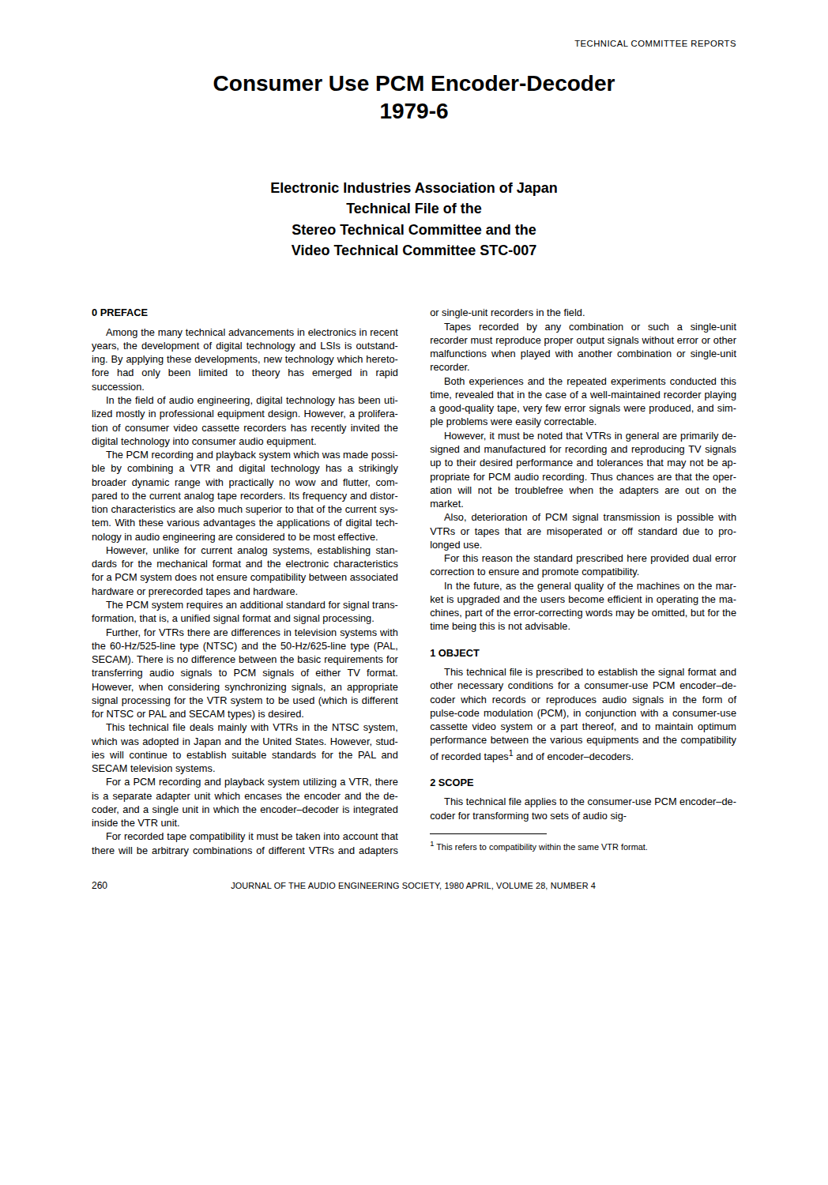TECHNICAL COMMITTEE REPORTS
Consumer Use PCM Encoder-Decoder
1979-6
Electronic Industries Association of Japan
Technical File of the
Stereo Technical Committee and the
Video Technical Committee STC-007
0 PREFACE
Among the many technical advancements in electronics in recent years, the development of digital technology and LSIs is outstanding. By applying these developments, new technology which heretofore had only been limited to theory has emerged in rapid succession.
In the field of audio engineering, digital technology has been utilized mostly in professional equipment design. However, a proliferation of consumer video cassette recorders has recently invited the digital technology into consumer audio equipment.
The PCM recording and playback system which was made possible by combining a VTR and digital technology has a strikingly broader dynamic range with practically no wow and flutter, compared to the current analog tape recorders. Its frequency and distortion characteristics are also much superior to that of the current system. With these various advantages the applications of digital technology in audio engineering are considered to be most effective.
However, unlike for current analog systems, establishing standards for the mechanical format and the electronic characteristics for a PCM system does not ensure compatibility between associated hardware or prerecorded tapes and hardware.
The PCM system requires an additional standard for signal transformation, that is, a unified signal format and signal processing.
Further, for VTRs there are differences in television systems with the 60-Hz/525-line type (NTSC) and the 50-Hz/625-line type (PAL, SECAM). There is no difference between the basic requirements for transferring audio signals to PCM signals of either TV format. However, when considering synchronizing signals, an appropriate signal processing for the VTR system to be used (which is different for NTSC or PAL and SECAM types) is desired.
This technical file deals mainly with VTRs in the NTSC system, which was adopted in Japan and the United States. However, studies will continue to establish suitable standards for the PAL and SECAM television systems.
For a PCM recording and playback system utilizing a VTR, there is a separate adapter unit which encases the encoder and the decoder, and a single unit in which the encoder–decoder is integrated inside the VTR unit.
For recorded tape compatibility it must be taken into account that there will be arbitrary combinations of different VTRs and adapters or single-unit recorders in the field.
Tapes recorded by any combination or such a single-unit recorder must reproduce proper output signals without error or other malfunctions when played with another combination or single-unit recorder.
Both experiences and the repeated experiments conducted this time, revealed that in the case of a well-maintained recorder playing a good-quality tape, very few error signals were produced, and simple problems were easily correctable.
However, it must be noted that VTRs in general are primarily designed and manufactured for recording and reproducing TV signals up to their desired performance and tolerances that may not be appropriate for PCM audio recording. Thus chances are that the operation will not be troublefree when the adapters are out on the market.
Also, deterioration of PCM signal transmission is possible with VTRs or tapes that are misoperated or off standard due to prolonged use.
For this reason the standard prescribed here provided dual error correction to ensure and promote compatibility.
In the future, as the general quality of the machines on the market is upgraded and the users become efficient in operating the machines, part of the error-correcting words may be omitted, but for the time being this is not advisable.
1 OBJECT
This technical file is prescribed to establish the signal format and other necessary conditions for a consumer-use PCM encoder–decoder which records or reproduces audio signals in the form of pulse-code modulation (PCM), in conjunction with a consumer-use cassette video system or a part thereof, and to maintain optimum performance between the various equipments and the compatibility of recorded tapes1 and of encoder–decoders.
2 SCOPE
This technical file applies to the consumer-use PCM encoder–decoder for transforming two sets of audio sig-
1 This refers to compatibility within the same VTR format.
260 JOURNAL OF THE AUDIO ENGINEERING SOCIETY, 1980 APRIL, VOLUME 28, NUMBER 4